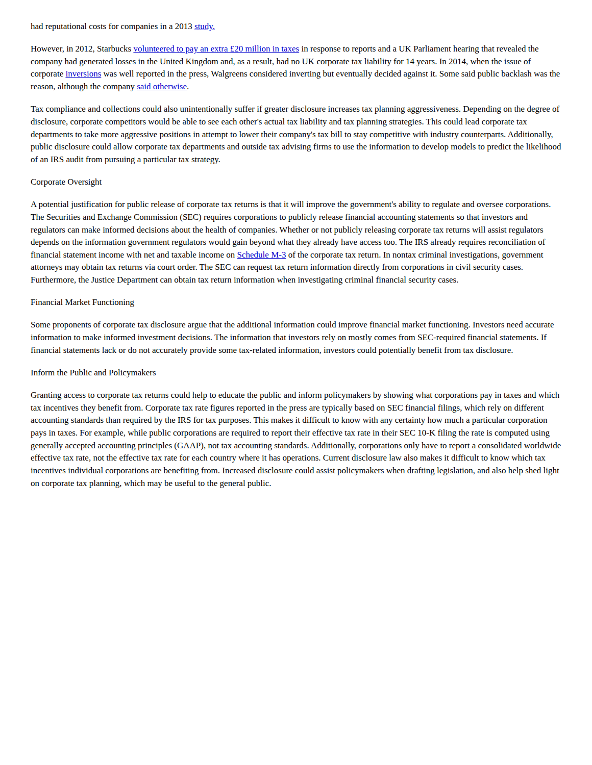had reputational costs for companies in a 2013 study.
However, in 2012, Starbucks volunteered to pay an extra £20 million in taxes in response to reports and a UK Parliament hearing that revealed the company had generated losses in the United Kingdom and, as a result, had no UK corporate tax liability for 14 years. In 2014, when the issue of corporate inversions was well reported in the press, Walgreens considered inverting but eventually decided against it. Some said public backlash was the reason, although the company said otherwise.
Tax compliance and collections could also unintentionally suffer if greater disclosure increases tax planning aggressiveness. Depending on the degree of disclosure, corporate competitors would be able to see each other's actual tax liability and tax planning strategies. This could lead corporate tax departments to take more aggressive positions in attempt to lower their company's tax bill to stay competitive with industry counterparts. Additionally, public disclosure could allow corporate tax departments and outside tax advising firms to use the information to develop models to predict the likelihood of an IRS audit from pursuing a particular tax strategy.
Corporate Oversight
A potential justification for public release of corporate tax returns is that it will improve the government's ability to regulate and oversee corporations. The Securities and Exchange Commission (SEC) requires corporations to publicly release financial accounting statements so that investors and regulators can make informed decisions about the health of companies. Whether or not publicly releasing corporate tax returns will assist regulators depends on the information government regulators would gain beyond what they already have access too. The IRS already requires reconciliation of financial statement income with net and taxable income on Schedule M-3 of the corporate tax return. In nontax criminal investigations, government attorneys may obtain tax returns via court order. The SEC can request tax return information directly from corporations in civil security cases. Furthermore, the Justice Department can obtain tax return information when investigating criminal financial security cases.
Financial Market Functioning
Some proponents of corporate tax disclosure argue that the additional information could improve financial market functioning. Investors need accurate information to make informed investment decisions. The information that investors rely on mostly comes from SEC-required financial statements. If financial statements lack or do not accurately provide some tax-related information, investors could potentially benefit from tax disclosure.
Inform the Public and Policymakers
Granting access to corporate tax returns could help to educate the public and inform policymakers by showing what corporations pay in taxes and which tax incentives they benefit from. Corporate tax rate figures reported in the press are typically based on SEC financial filings, which rely on different accounting standards than required by the IRS for tax purposes. This makes it difficult to know with any certainty how much a particular corporation pays in taxes. For example, while public corporations are required to report their effective tax rate in their SEC 10-K filing the rate is computed using generally accepted accounting principles (GAAP), not tax accounting standards. Additionally, corporations only have to report a consolidated worldwide effective tax rate, not the effective tax rate for each country where it has operations. Current disclosure law also makes it difficult to know which tax incentives individual corporations are benefiting from. Increased disclosure could assist policymakers when drafting legislation, and also help shed light on corporate tax planning, which may be useful to the general public.